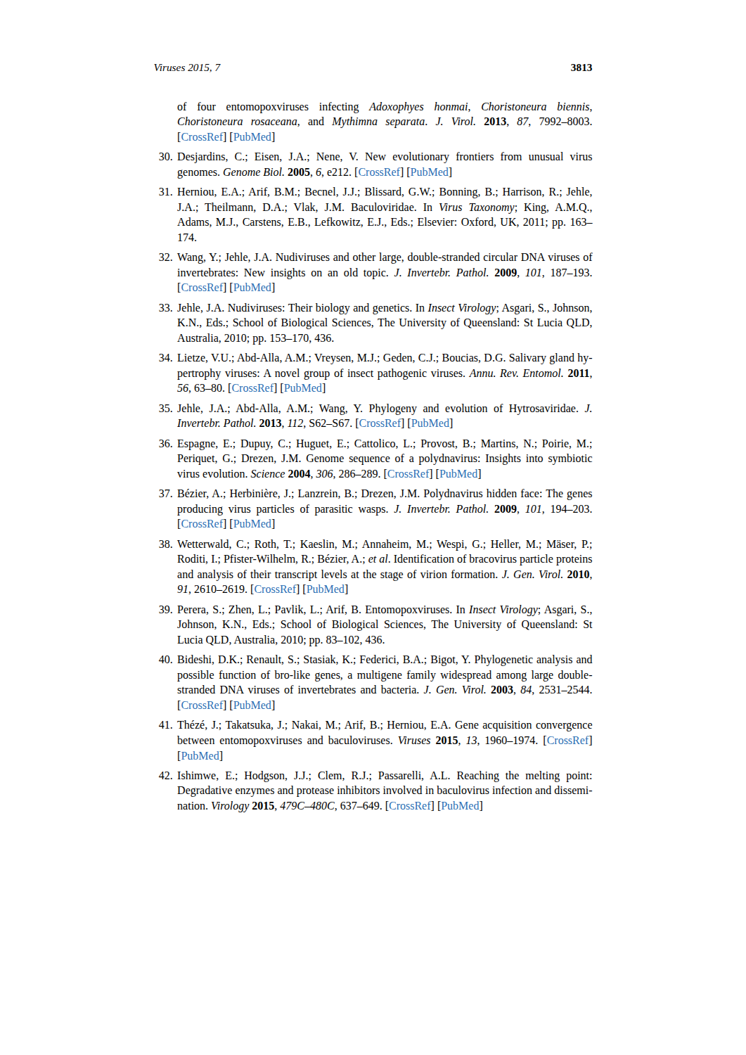Viruses 2015, 7 3813
of four entomopoxviruses infecting Adoxophyes honmai, Choristoneura biennis, Choristoneura rosaceana, and Mythimna separata. J. Virol. 2013, 87, 7992–8003. [CrossRef] [PubMed]
30. Desjardins, C.; Eisen, J.A.; Nene, V. New evolutionary frontiers from unusual virus genomes. Genome Biol. 2005, 6, e212. [CrossRef] [PubMed]
31. Herniou, E.A.; Arif, B.M.; Becnel, J.J.; Blissard, G.W.; Bonning, B.; Harrison, R.; Jehle, J.A.; Theilmann, D.A.; Vlak, J.M. Baculoviridae. In Virus Taxonomy; King, A.M.Q., Adams, M.J., Carstens, E.B., Lefkowitz, E.J., Eds.; Elsevier: Oxford, UK, 2011; pp. 163–174.
32. Wang, Y.; Jehle, J.A. Nudiviruses and other large, double-stranded circular DNA viruses of invertebrates: New insights on an old topic. J. Invertebr. Pathol. 2009, 101, 187–193. [CrossRef] [PubMed]
33. Jehle, J.A. Nudiviruses: Their biology and genetics. In Insect Virology; Asgari, S., Johnson, K.N., Eds.; School of Biological Sciences, The University of Queensland: St Lucia QLD, Australia, 2010; pp. 153–170, 436.
34. Lietze, V.U.; Abd-Alla, A.M.; Vreysen, M.J.; Geden, C.J.; Boucias, D.G. Salivary gland hypertrophy viruses: A novel group of insect pathogenic viruses. Annu. Rev. Entomol. 2011, 56, 63–80. [CrossRef] [PubMed]
35. Jehle, J.A.; Abd-Alla, A.M.; Wang, Y. Phylogeny and evolution of Hytrosaviridae. J. Invertebr. Pathol. 2013, 112, S62–S67. [CrossRef] [PubMed]
36. Espagne, E.; Dupuy, C.; Huguet, E.; Cattolico, L.; Provost, B.; Martins, N.; Poirie, M.; Periquet, G.; Drezen, J.M. Genome sequence of a polydnavirus: Insights into symbiotic virus evolution. Science 2004, 306, 286–289. [CrossRef] [PubMed]
37. Bézier, A.; Herbinière, J.; Lanzrein, B.; Drezen, J.M. Polydnavirus hidden face: The genes producing virus particles of parasitic wasps. J. Invertebr. Pathol. 2009, 101, 194–203. [CrossRef] [PubMed]
38. Wetterwald, C.; Roth, T.; Kaeslin, M.; Annaheim, M.; Wespi, G.; Heller, M.; Mäser, P.; Roditi, I.; Pfister-Wilhelm, R.; Bézier, A.; et al. Identification of bracovirus particle proteins and analysis of their transcript levels at the stage of virion formation. J. Gen. Virol. 2010, 91, 2610–2619. [CrossRef] [PubMed]
39. Perera, S.; Zhen, L.; Pavlik, L.; Arif, B. Entomopoxviruses. In Insect Virology; Asgari, S., Johnson, K.N., Eds.; School of Biological Sciences, The University of Queensland: St Lucia QLD, Australia, 2010; pp. 83–102, 436.
40. Bideshi, D.K.; Renault, S.; Stasiak, K.; Federici, B.A.; Bigot, Y. Phylogenetic analysis and possible function of bro-like genes, a multigene family widespread among large double-stranded DNA viruses of invertebrates and bacteria. J. Gen. Virol. 2003, 84, 2531–2544. [CrossRef] [PubMed]
41. Thézé, J.; Takatsuka, J.; Nakai, M.; Arif, B.; Herniou, E.A. Gene acquisition convergence between entomopoxviruses and baculoviruses. Viruses 2015, 13, 1960–1974. [CrossRef] [PubMed]
42. Ishimwe, E.; Hodgson, J.J.; Clem, R.J.; Passarelli, A.L. Reaching the melting point: Degradative enzymes and protease inhibitors involved in baculovirus infection and dissemination. Virology 2015, 479C–480C, 637–649. [CrossRef] [PubMed]